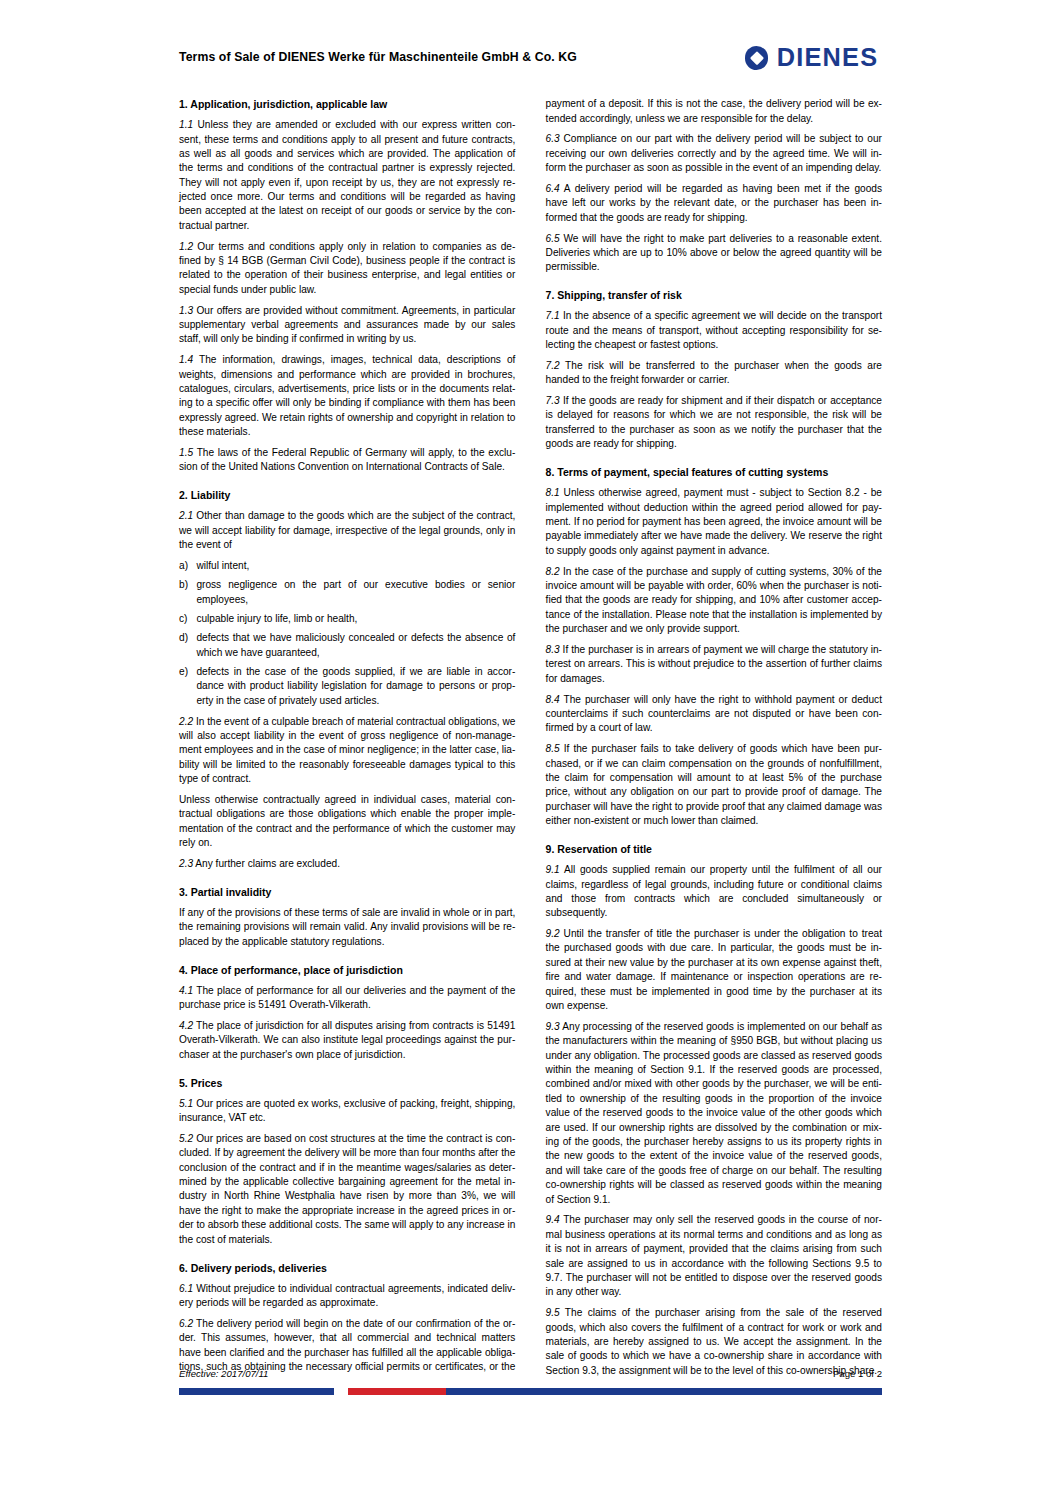Terms of Sale of DIENES Werke für Maschinenteile GmbH & Co. KG
DIENES
1. Application, jurisdiction, applicable law
1.1 Unless they are amended or excluded with our express written consent, these terms and conditions apply to all present and future contracts, as well as all goods and services which are provided. The application of the terms and conditions of the contractual partner is expressly rejected. They will not apply even if, upon receipt by us, they are not expressly rejected once more. Our terms and conditions will be regarded as having been accepted at the latest on receipt of our goods or service by the contractual partner.
1.2 Our terms and conditions apply only in relation to companies as defined by § 14 BGB (German Civil Code), business people if the contract is related to the operation of their business enterprise, and legal entities or special funds under public law.
1.3 Our offers are provided without commitment. Agreements, in particular supplementary verbal agreements and assurances made by our sales staff, will only be binding if confirmed in writing by us.
1.4 The information, drawings, images, technical data, descriptions of weights, dimensions and performance which are provided in brochures, catalogues, circulars, advertisements, price lists or in the documents relating to a specific offer will only be binding if compliance with them has been expressly agreed. We retain rights of ownership and copyright in relation to these materials.
1.5 The laws of the Federal Republic of Germany will apply, to the exclusion of the United Nations Convention on International Contracts of Sale.
2. Liability
2.1 Other than damage to the goods which are the subject of the contract, we will accept liability for damage, irrespective of the legal grounds, only in the event of
wilful intent,
gross negligence on the part of our executive bodies or senior employees,
culpable injury to life, limb or health,
defects that we have maliciously concealed or defects the absence of which we have guaranteed,
defects in the case of the goods supplied, if we are liable in accordance with product liability legislation for damage to persons or property in the case of privately used articles.
2.2 In the event of a culpable breach of material contractual obligations, we will also accept liability in the event of gross negligence of non-management employees and in the case of minor negligence; in the latter case, liability will be limited to the reasonably foreseeable damages typical to this type of contract.
Unless otherwise contractually agreed in individual cases, material contractual obligations are those obligations which enable the proper implementation of the contract and the performance of which the customer may rely on.
2.3 Any further claims are excluded.
3. Partial invalidity
If any of the provisions of these terms of sale are invalid in whole or in part, the remaining provisions will remain valid. Any invalid provisions will be replaced by the applicable statutory regulations.
4. Place of performance, place of jurisdiction
4.1 The place of performance for all our deliveries and the payment of the purchase price is 51491 Overath-Vilkerath.
4.2 The place of jurisdiction for all disputes arising from contracts is 51491 Overath-Vilkerath. We can also institute legal proceedings against the purchaser at the purchaser's own place of jurisdiction.
5. Prices
5.1 Our prices are quoted ex works, exclusive of packing, freight, shipping, insurance, VAT etc.
5.2 Our prices are based on cost structures at the time the contract is concluded. If by agreement the delivery will be more than four months after the conclusion of the contract and if in the meantime wages/salaries as determined by the applicable collective bargaining agreement for the metal industry in North Rhine Westphalia have risen by more than 3%, we will have the right to make the appropriate increase in the agreed prices in order to absorb these additional costs. The same will apply to any increase in the cost of materials.
6. Delivery periods, deliveries
6.1 Without prejudice to individual contractual agreements, indicated delivery periods will be regarded as approximate.
6.2 The delivery period will begin on the date of our confirmation of the order. This assumes, however, that all commercial and technical matters have been clarified and the purchaser has fulfilled all the applicable obligations, such as obtaining the necessary official permits or certificates, or the payment of a deposit. If this is not the case, the delivery period will be extended accordingly, unless we are responsible for the delay.
6.3 Compliance on our part with the delivery period will be subject to our receiving our own deliveries correctly and by the agreed time. We will inform the purchaser as soon as possible in the event of an impending delay.
6.4 A delivery period will be regarded as having been met if the goods have left our works by the relevant date, or the purchaser has been informed that the goods are ready for shipping.
6.5 We will have the right to make part deliveries to a reasonable extent. Deliveries which are up to 10% above or below the agreed quantity will be permissible.
7. Shipping, transfer of risk
7.1 In the absence of a specific agreement we will decide on the transport route and the means of transport, without accepting responsibility for selecting the cheapest or fastest options.
7.2 The risk will be transferred to the purchaser when the goods are handed to the freight forwarder or carrier.
7.3 If the goods are ready for shipment and if their dispatch or acceptance is delayed for reasons for which we are not responsible, the risk will be transferred to the purchaser as soon as we notify the purchaser that the goods are ready for shipping.
8. Terms of payment, special features of cutting systems
8.1 Unless otherwise agreed, payment must - subject to Section 8.2 - be implemented without deduction within the agreed period allowed for payment. If no period for payment has been agreed, the invoice amount will be payable immediately after we have made the delivery. We reserve the right to supply goods only against payment in advance.
8.2 In the case of the purchase and supply of cutting systems, 30% of the invoice amount will be payable with order, 60% when the purchaser is notified that the goods are ready for shipping, and 10% after customer acceptance of the installation. Please note that the installation is implemented by the purchaser and we only provide support.
8.3 If the purchaser is in arrears of payment we will charge the statutory interest on arrears. This is without prejudice to the assertion of further claims for damages.
8.4 The purchaser will only have the right to withhold payment or deduct counterclaims if such counterclaims are not disputed or have been confirmed by a court of law.
8.5 If the purchaser fails to take delivery of goods which have been purchased, or if we can claim compensation on the grounds of nonfulfillment, the claim for compensation will amount to at least 5% of the purchase price, without any obligation on our part to provide proof of damage. The purchaser will have the right to provide proof that any claimed damage was either non-existent or much lower than claimed.
9. Reservation of title
9.1 All goods supplied remain our property until the fulfilment of all our claims, regardless of legal grounds, including future or conditional claims and those from contracts which are concluded simultaneously or subsequently.
9.2 Until the transfer of title the purchaser is under the obligation to treat the purchased goods with due care. In particular, the goods must be insured at their new value by the purchaser at its own expense against theft, fire and water damage. If maintenance or inspection operations are required, these must be implemented in good time by the purchaser at its own expense.
9.3 Any processing of the reserved goods is implemented on our behalf as the manufacturers within the meaning of §950 BGB, but without placing us under any obligation. The processed goods are classed as reserved goods within the meaning of Section 9.1. If the reserved goods are processed, combined and/or mixed with other goods by the purchaser, we will be entitled to ownership of the resulting goods in the proportion of the invoice value of the reserved goods to the invoice value of the other goods which are used. If our ownership rights are dissolved by the combination or mixing of the goods, the purchaser hereby assigns to us its property rights in the new goods to the extent of the invoice value of the reserved goods, and will take care of the goods free of charge on our behalf. The resulting co-ownership rights will be classed as reserved goods within the meaning of Section 9.1.
9.4 The purchaser may only sell the reserved goods in the course of normal business operations at its normal terms and conditions and as long as it is not in arrears of payment, provided that the claims arising from such sale are assigned to us in accordance with the following Sections 9.5 to 9.7. The purchaser will not be entitled to dispose over the reserved goods in any other way.
9.5 The claims of the purchaser arising from the sale of the reserved goods, which also covers the fulfilment of a contract for work or work and materials, are hereby assigned to us. We accept the assignment. In the sale of goods to which we have a co-ownership share in accordance with Section 9.3, the assignment will be to the level of this co-ownership share.
Effective: 2017/07/11 Page 1 of 2